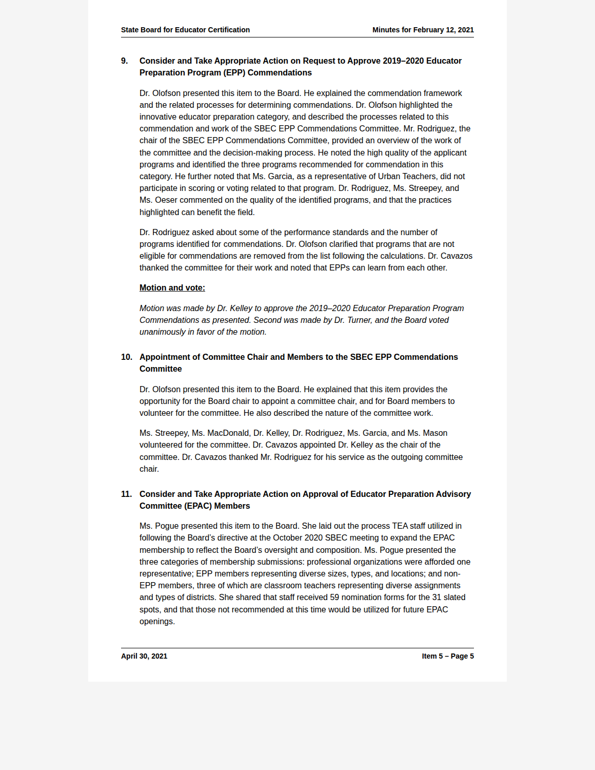State Board for Educator Certification Minutes for February 12, 2021
9. Consider and Take Appropriate Action on Request to Approve 2019–2020 Educator Preparation Program (EPP) Commendations
Dr. Olofson presented this item to the Board. He explained the commendation framework and the related processes for determining commendations. Dr. Olofson highlighted the innovative educator preparation category, and described the processes related to this commendation and work of the SBEC EPP Commendations Committee. Mr. Rodriguez, the chair of the SBEC EPP Commendations Committee, provided an overview of the work of the committee and the decision-making process. He noted the high quality of the applicant programs and identified the three programs recommended for commendation in this category. He further noted that Ms. Garcia, as a representative of Urban Teachers, did not participate in scoring or voting related to that program. Dr. Rodriguez, Ms. Streepey, and Ms. Oeser commented on the quality of the identified programs, and that the practices highlighted can benefit the field.
Dr. Rodriguez asked about some of the performance standards and the number of programs identified for commendations. Dr. Olofson clarified that programs that are not eligible for commendations are removed from the list following the calculations. Dr. Cavazos thanked the committee for their work and noted that EPPs can learn from each other.
Motion and vote:
Motion was made by Dr. Kelley to approve the 2019–2020 Educator Preparation Program Commendations as presented. Second was made by Dr. Turner, and the Board voted unanimously in favor of the motion.
10. Appointment of Committee Chair and Members to the SBEC EPP Commendations Committee
Dr. Olofson presented this item to the Board. He explained that this item provides the opportunity for the Board chair to appoint a committee chair, and for Board members to volunteer for the committee. He also described the nature of the committee work.
Ms. Streepey, Ms. MacDonald, Dr. Kelley, Dr. Rodriguez, Ms. Garcia, and Ms. Mason volunteered for the committee. Dr. Cavazos appointed Dr. Kelley as the chair of the committee. Dr. Cavazos thanked Mr. Rodriguez for his service as the outgoing committee chair.
11. Consider and Take Appropriate Action on Approval of Educator Preparation Advisory Committee (EPAC) Members
Ms. Pogue presented this item to the Board. She laid out the process TEA staff utilized in following the Board’s directive at the October 2020 SBEC meeting to expand the EPAC membership to reflect the Board’s oversight and composition. Ms. Pogue presented the three categories of membership submissions: professional organizations were afforded one representative; EPP members representing diverse sizes, types, and locations; and non-EPP members, three of which are classroom teachers representing diverse assignments and types of districts. She shared that staff received 59 nomination forms for the 31 slated spots, and that those not recommended at this time would be utilized for future EPAC openings.
April 30, 2021 Item 5 – Page 5